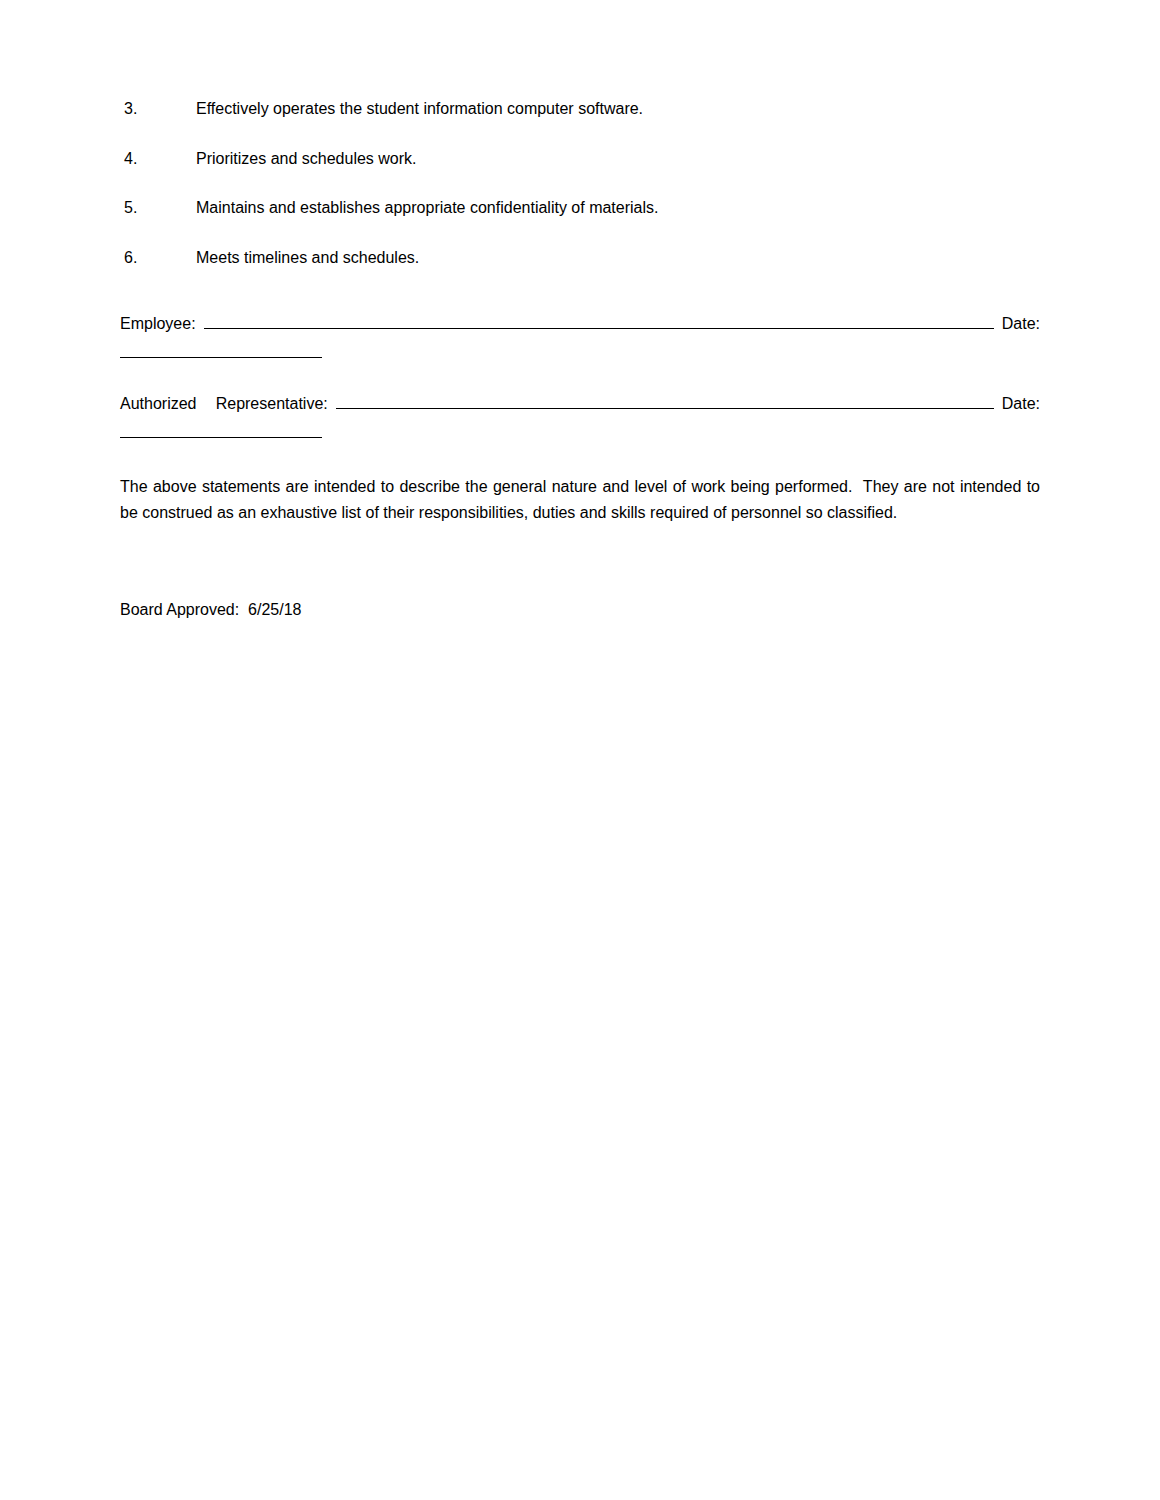3. Effectively operates the student information computer software.
4. Prioritizes and schedules work.
5. Maintains and establishes appropriate confidentiality of materials.
6. Meets timelines and schedules.
Employee: Date:
Authorized Representative: Date:
The above statements are intended to describe the general nature and level of work being performed. They are not intended to be construed as an exhaustive list of their responsibilities, duties and skills required of personnel so classified.
Board Approved: 6/25/18